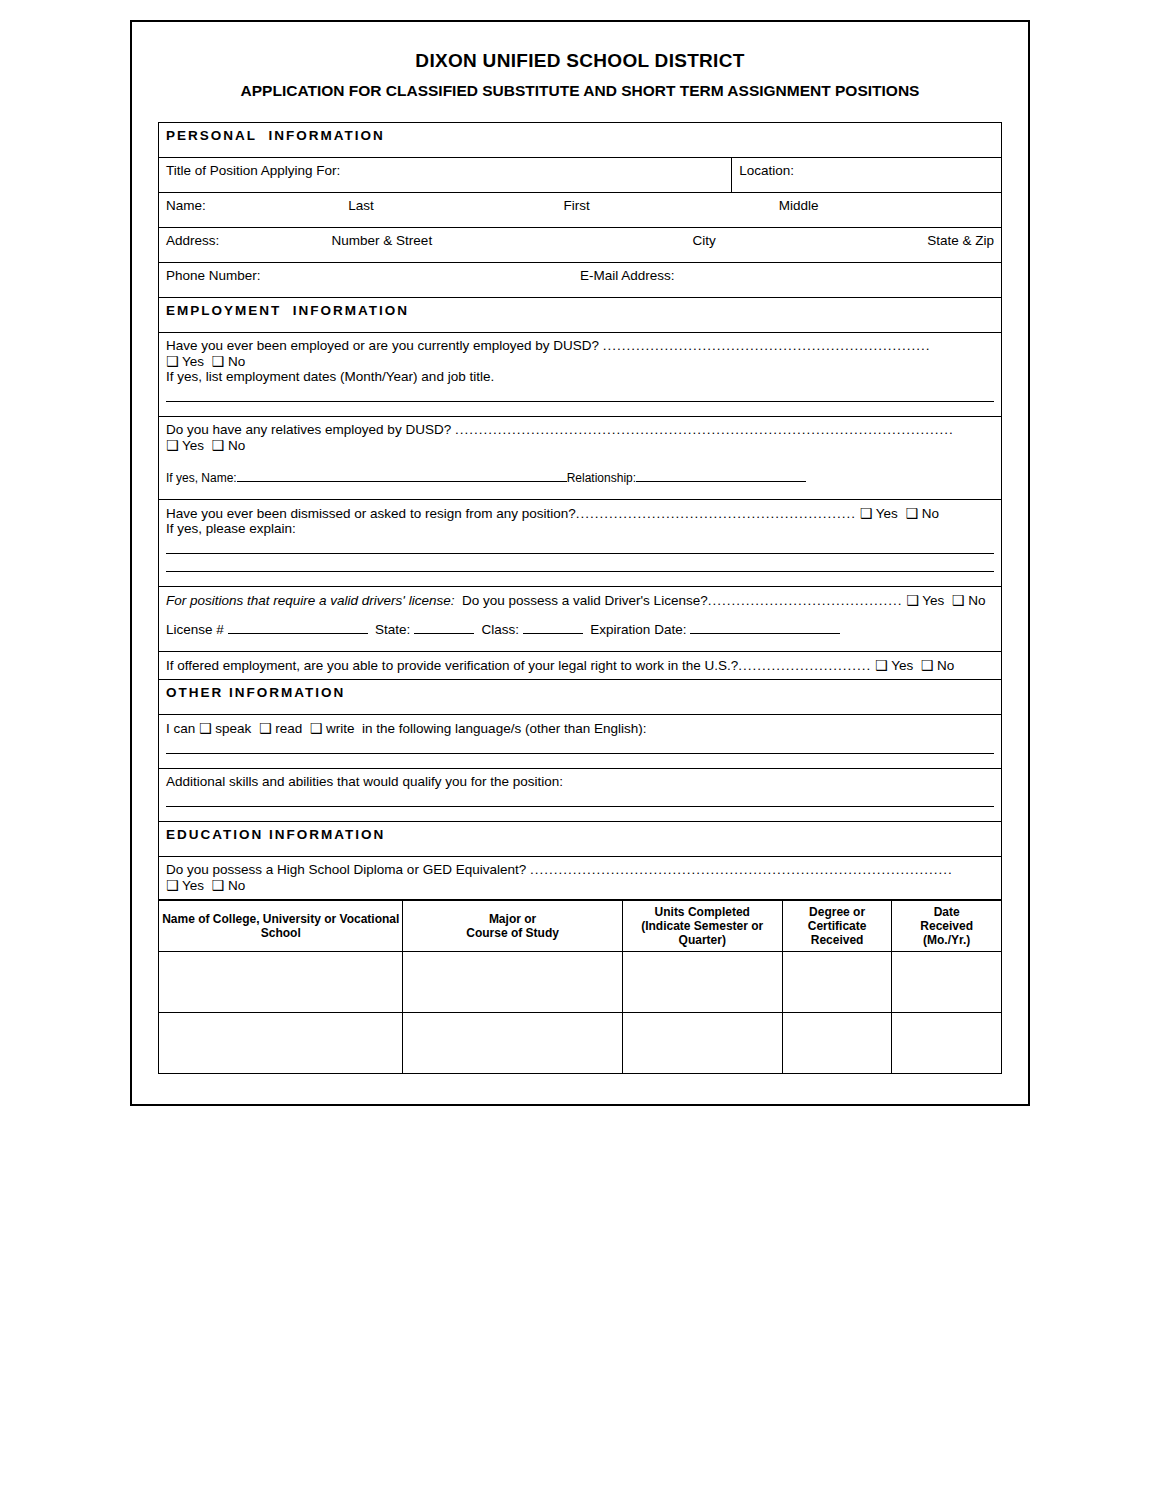DIXON UNIFIED SCHOOL DISTRICT
APPLICATION FOR CLASSIFIED SUBSTITUTE AND SHORT TERM ASSIGNMENT POSITIONS
| PERSONAL INFORMATION |
| Title of Position Applying For: | Location: |
| Name: Last First Middle |
| Address: Number & Street City State & Zip |
| Phone Number: E-Mail Address: |
| EMPLOYMENT INFORMATION |
| Have you ever been employed or are you currently employed by DUSD? ..................................................................... ❑ Yes ❑ No If yes, list employment dates (Month/Year) and job title. |
| Do you have any relatives employed by DUSD? ......................................................................................................... ❑ Yes ❑ No If yes, Name: Relationship: |
| Have you ever been dismissed or asked to resign from any position? ........................................................... ❑ Yes ❑ No If yes, please explain: |
| For positions that require a valid drivers' license: Do you possess a valid Driver's License? ......................................... ❑ Yes ❑ No License # State: Class: Expiration Date: |
| If offered employment, are you able to provide verification of your legal right to work in the U.S.? ............................ ❑ Yes ❑ No |
| OTHER INFORMATION |
| I can ❑ speak ❑ read ❑ write in the following language/s (other than English): |
| Additional skills and abilities that would qualify you for the position: |
| EDUCATION INFORMATION |
| Do you possess a High School Diploma or GED Equivalent? ......................................................................................... ❑ Yes ❑ No |
| Name of College, University or Vocational School | Major or Course of Study | Units Completed (Indicate Semester or Quarter) | Degree or Certificate Received | Date Received (Mo./Yr.) |
| --- | --- | --- | --- | --- |